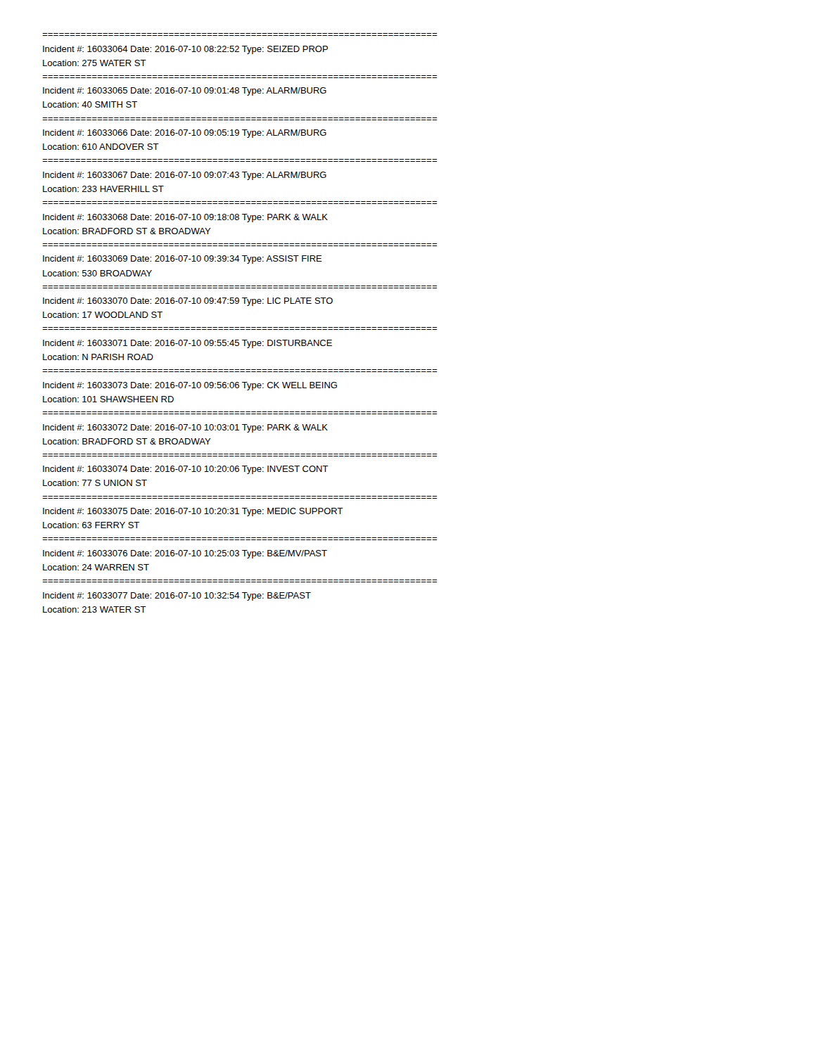========================================================================
Incident #: 16033064 Date: 2016-07-10 08:22:52 Type: SEIZED PROP
Location: 275 WATER ST
========================================================================
Incident #: 16033065 Date: 2016-07-10 09:01:48 Type: ALARM/BURG
Location: 40 SMITH ST
========================================================================
Incident #: 16033066 Date: 2016-07-10 09:05:19 Type: ALARM/BURG
Location: 610 ANDOVER ST
========================================================================
Incident #: 16033067 Date: 2016-07-10 09:07:43 Type: ALARM/BURG
Location: 233 HAVERHILL ST
========================================================================
Incident #: 16033068 Date: 2016-07-10 09:18:08 Type: PARK & WALK
Location: BRADFORD ST & BROADWAY
========================================================================
Incident #: 16033069 Date: 2016-07-10 09:39:34 Type: ASSIST FIRE
Location: 530 BROADWAY
========================================================================
Incident #: 16033070 Date: 2016-07-10 09:47:59 Type: LIC PLATE STO
Location: 17 WOODLAND ST
========================================================================
Incident #: 16033071 Date: 2016-07-10 09:55:45 Type: DISTURBANCE
Location: N PARISH ROAD
========================================================================
Incident #: 16033073 Date: 2016-07-10 09:56:06 Type: CK WELL BEING
Location: 101 SHAWSHEEN RD
========================================================================
Incident #: 16033072 Date: 2016-07-10 10:03:01 Type: PARK & WALK
Location: BRADFORD ST & BROADWAY
========================================================================
Incident #: 16033074 Date: 2016-07-10 10:20:06 Type: INVEST CONT
Location: 77 S UNION ST
========================================================================
Incident #: 16033075 Date: 2016-07-10 10:20:31 Type: MEDIC SUPPORT
Location: 63 FERRY ST
========================================================================
Incident #: 16033076 Date: 2016-07-10 10:25:03 Type: B&E/MV/PAST
Location: 24 WARREN ST
========================================================================
Incident #: 16033077 Date: 2016-07-10 10:32:54 Type: B&E/PAST
Location: 213 WATER ST